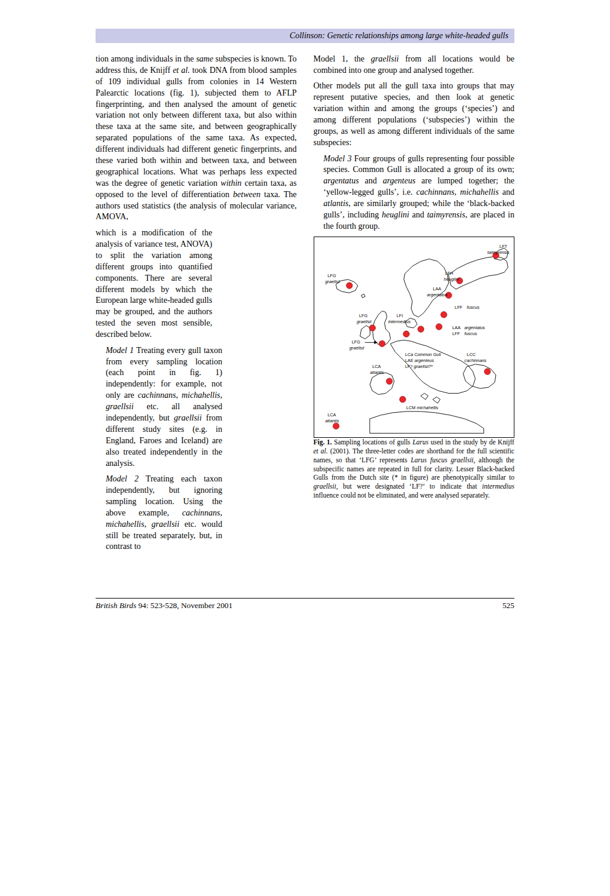Collinson: Genetic relationships among large white-headed gulls
tion among individuals in the same subspecies is known. To address this, de Knijff et al. took DNA from blood samples of 109 individual gulls from colonies in 14 Western Palearctic locations (fig. 1), subjected them to AFLP fingerprinting, and then analysed the amount of genetic variation not only between different taxa, but also within these taxa at the same site, and between geographically separated populations of the same taxa. As expected, different individuals had different genetic fingerprints, and these varied both within and between taxa, and between geographical locations. What was perhaps less expected was the degree of genetic variation within certain taxa, as opposed to the level of differentiation between taxa. The authors used statistics (the analysis of molecular variance, AMOVA,
which is a modification of the analysis of variance test, ANOVA) to split the variation among different groups into quantified components. There are several different models by which the European large white-headed gulls may be grouped, and the authors tested the seven most sensible, described below.
Model 1 Treating every gull taxon from every sampling location (each point in fig. 1) independently: for example, not only are cachinnans, michahellis, graellsii etc. all analysed independently, but graellsii from different study sites (e.g. in England, Faroes and Iceland) are also treated independently in the analysis.
Model 2 Treating each taxon independently, but ignoring sampling location. Using the above example, cachinnans, michahellis, graellsii etc. would still be treated separately, but, in contrast to
Model 1, the graellsii from all locations would be combined into one group and analysed together.
Other models put all the gull taxa into groups that may represent putative species, and then look at genetic variation within and among the groups (‘species’) and among different populations (‘subspecies’) within the groups, as well as among different individuals of the same subspecies:
Model 3 Four groups of gulls representing four possible species. Common Gull is allocated a group of its own; argentatus and argenteus are lumped together; the ‘yellow-legged gulls’, i.e. cachinnans, michahellis and atlantis, are similarly grouped; while the ‘black-backed gulls’, including heuglini and taimyrensis, are placed in the fourth group.
LFT taimyrensis LFH heuglini LAA argentatus LFG graellsii LFG graellsii LFI intermedius LFF fuscus LAA argentatus LFF fuscus LFG graellsii LCa Common Gull LAE argenteus LF? graellsii?* LCC cachinnans LCA atlantis LCM michahellis LCA atlantis
Fig. 1. Sampling locations of gulls Larus used in the study by de Knijff et al. (2001). The three-letter codes are shorthand for the full scientific names, so that ‘LFG’ represents Larus fuscus graellsii, although the subspecific names are repeated in full for clarity. Lesser Black-backed Gulls from the Dutch site (* in figure) are phenotypically similar to graellsii, but were designated ‘LF?’ to indicate that intermedius influence could not be eliminated, and were analysed separately.
British Birds 94: 523-528, November 2001
525